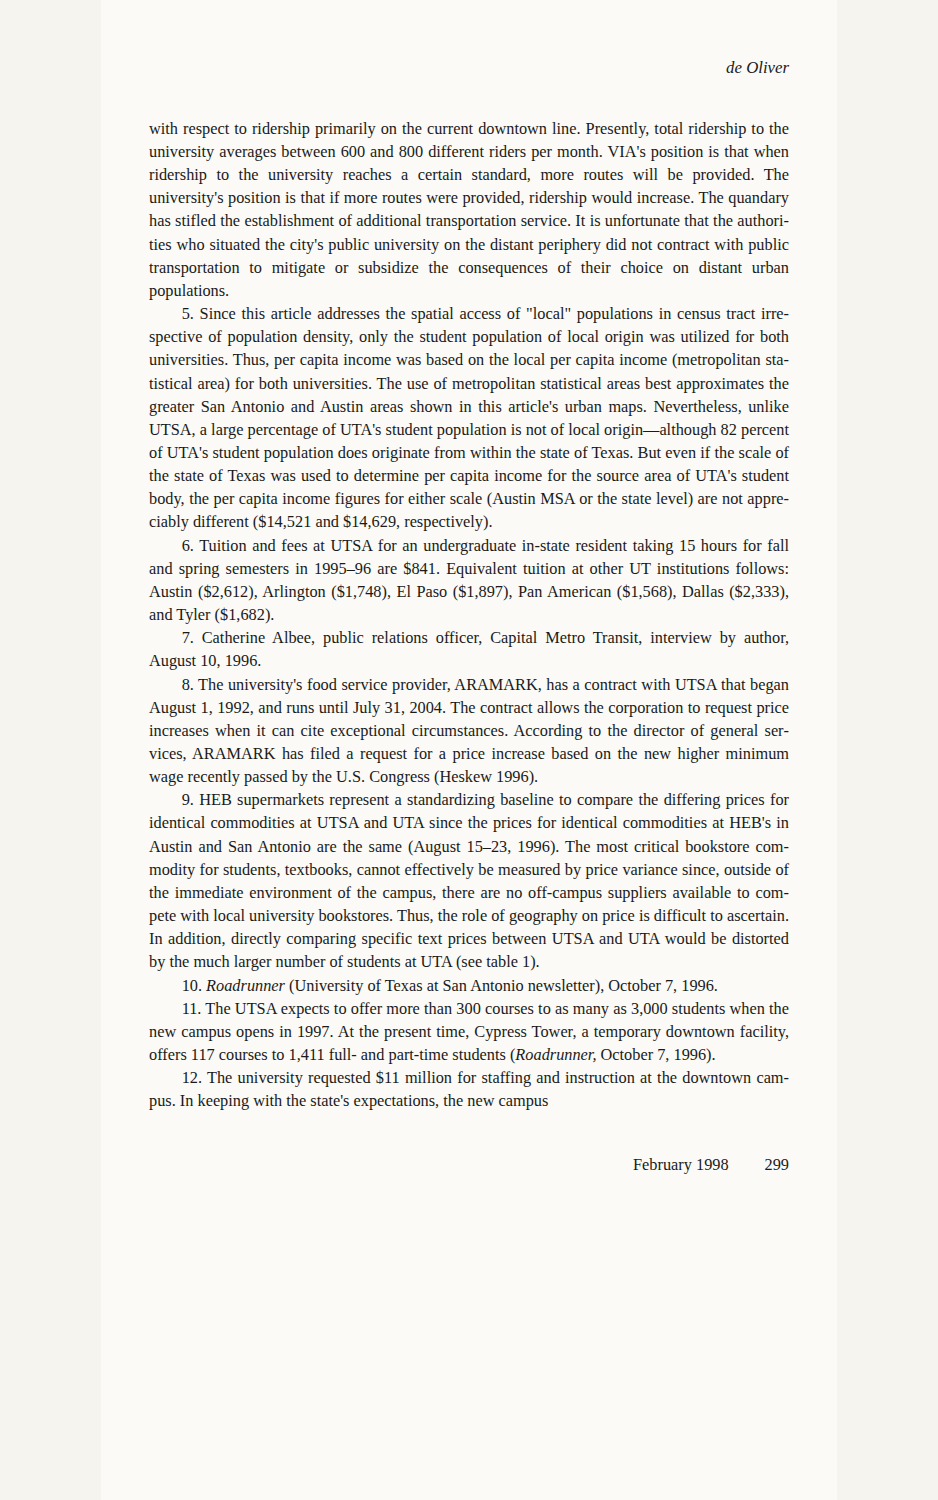de Oliver
with respect to ridership primarily on the current downtown line. Presently, total ridership to the university averages between 600 and 800 different riders per month. VIA's position is that when ridership to the university reaches a certain standard, more routes will be provided. The university's position is that if more routes were provided, ridership would increase. The quandary has stifled the establishment of additional transportation service. It is unfortunate that the authorities who situated the city's public university on the distant periphery did not contract with public transportation to mitigate or subsidize the consequences of their choice on distant urban populations.
5. Since this article addresses the spatial access of "local" populations in census tract irrespective of population density, only the student population of local origin was utilized for both universities. Thus, per capita income was based on the local per capita income (metropolitan statistical area) for both universities. The use of metropolitan statistical areas best approximates the greater San Antonio and Austin areas shown in this article's urban maps. Nevertheless, unlike UTSA, a large percentage of UTA's student population is not of local origin—although 82 percent of UTA's student population does originate from within the state of Texas. But even if the scale of the state of Texas was used to determine per capita income for the source area of UTA's student body, the per capita income figures for either scale (Austin MSA or the state level) are not appreciably different ($14,521 and $14,629, respectively).
6. Tuition and fees at UTSA for an undergraduate in-state resident taking 15 hours for fall and spring semesters in 1995–96 are $841. Equivalent tuition at other UT institutions follows: Austin ($2,612), Arlington ($1,748), El Paso ($1,897), Pan American ($1,568), Dallas ($2,333), and Tyler ($1,682).
7. Catherine Albee, public relations officer, Capital Metro Transit, interview by author, August 10, 1996.
8. The university's food service provider, ARAMARK, has a contract with UTSA that began August 1, 1992, and runs until July 31, 2004. The contract allows the corporation to request price increases when it can cite exceptional circumstances. According to the director of general services, ARAMARK has filed a request for a price increase based on the new higher minimum wage recently passed by the U.S. Congress (Heskew 1996).
9. HEB supermarkets represent a standardizing baseline to compare the differing prices for identical commodities at UTSA and UTA since the prices for identical commodities at HEB's in Austin and San Antonio are the same (August 15–23, 1996). The most critical bookstore commodity for students, textbooks, cannot effectively be measured by price variance since, outside of the immediate environment of the campus, there are no off-campus suppliers available to compete with local university bookstores. Thus, the role of geography on price is difficult to ascertain. In addition, directly comparing specific text prices between UTSA and UTA would be distorted by the much larger number of students at UTA (see table 1).
10. Roadrunner (University of Texas at San Antonio newsletter), October 7, 1996.
11. The UTSA expects to offer more than 300 courses to as many as 3,000 students when the new campus opens in 1997. At the present time, Cypress Tower, a temporary downtown facility, offers 117 courses to 1,411 full- and part-time students (Roadrunner, October 7, 1996).
12. The university requested $11 million for staffing and instruction at the downtown campus. In keeping with the state's expectations, the new campus
February 1998299